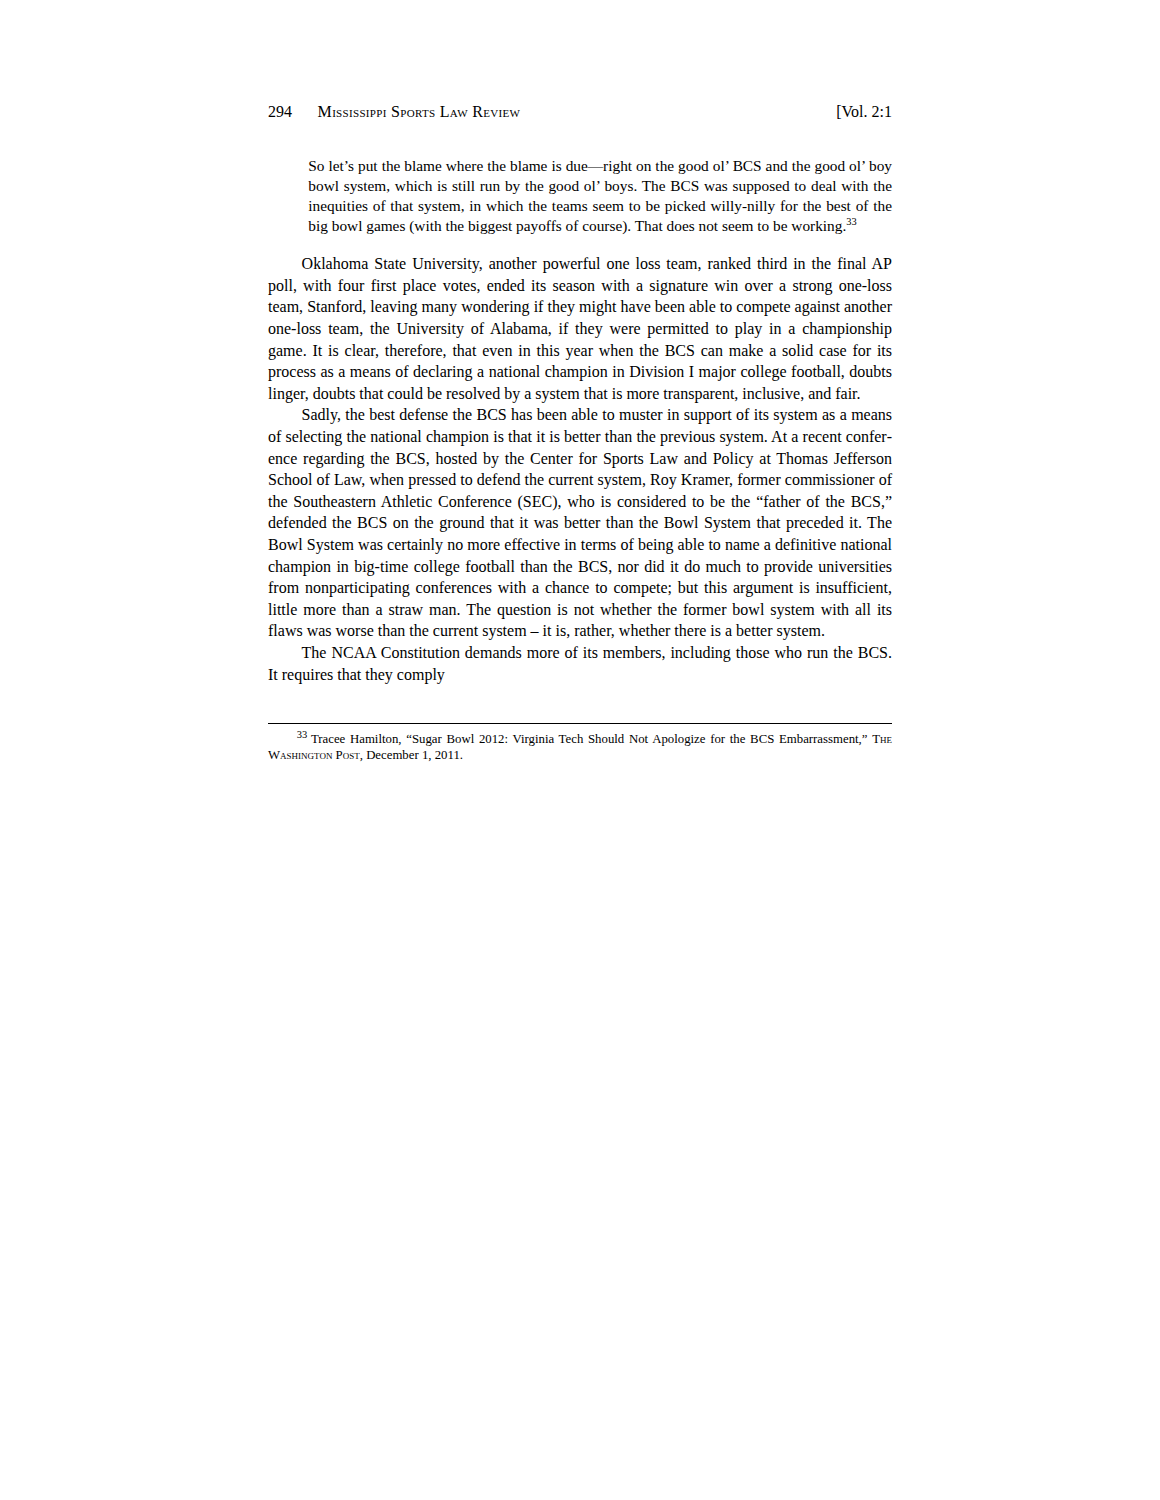294 Mississippi Sports Law Review [Vol. 2:1
So let’s put the blame where the blame is due—right on the good ol’ BCS and the good ol’ boy bowl system, which is still run by the good ol’ boys. The BCS was supposed to deal with the inequities of that system, in which the teams seem to be picked willy-nilly for the best of the big bowl games (with the biggest payoffs of course). That does not seem to be working.33
Oklahoma State University, another powerful one loss team, ranked third in the final AP poll, with four first place votes, ended its season with a signature win over a strong one-loss team, Stanford, leaving many wondering if they might have been able to compete against another one-loss team, the University of Alabama, if they were permitted to play in a championship game. It is clear, therefore, that even in this year when the BCS can make a solid case for its process as a means of declaring a national champion in Division I major college football, doubts linger, doubts that could be resolved by a system that is more transparent, inclusive, and fair.
Sadly, the best defense the BCS has been able to muster in support of its system as a means of selecting the national champion is that it is better than the previous system. At a recent conference regarding the BCS, hosted by the Center for Sports Law and Policy at Thomas Jefferson School of Law, when pressed to defend the current system, Roy Kramer, former commissioner of the Southeastern Athletic Conference (SEC), who is considered to be the “father of the BCS,” defended the BCS on the ground that it was better than the Bowl System that preceded it. The Bowl System was certainly no more effective in terms of being able to name a definitive national champion in big-time college football than the BCS, nor did it do much to provide universities from nonparticipating conferences with a chance to compete; but this argument is insufficient, little more than a straw man. The question is not whether the former bowl system with all its flaws was worse than the current system – it is, rather, whether there is a better system.
The NCAA Constitution demands more of its members, including those who run the BCS. It requires that they comply
33 Tracee Hamilton, “Sugar Bowl 2012: Virginia Tech Should Not Apologize for the BCS Embarrassment,” The Washington Post, December 1, 2011.